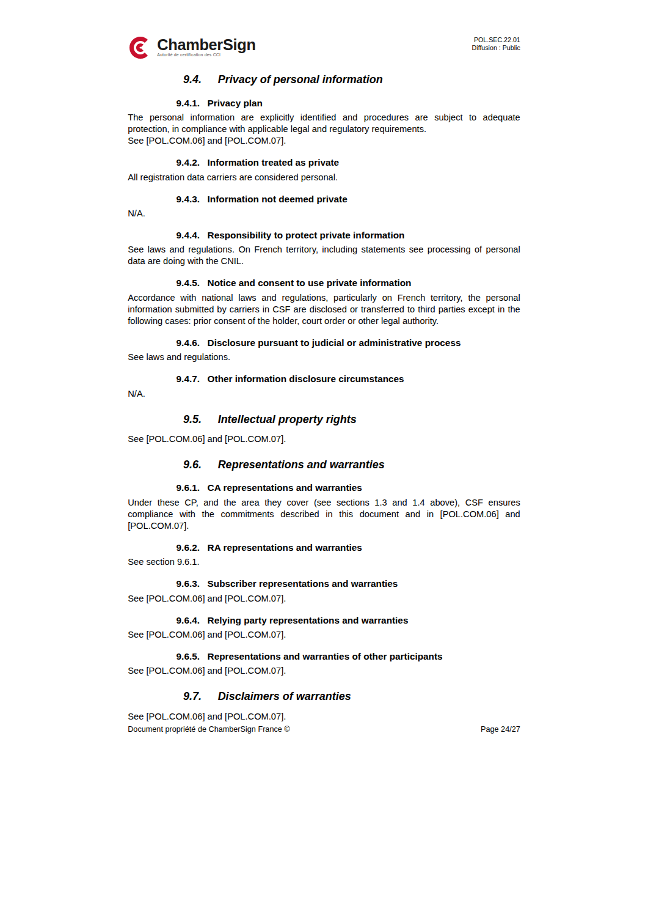ChamberSign
Autorité de certification des CCI
POL.SEC.22.01
Diffusion : Public
9.4. Privacy of personal information
9.4.1. Privacy plan
The personal information are explicitly identified and procedures are subject to adequate protection, in compliance with applicable legal and regulatory requirements.
See [POL.COM.06] and [POL.COM.07].
9.4.2. Information treated as private
All registration data carriers are considered personal.
9.4.3. Information not deemed private
N/A.
9.4.4. Responsibility to protect private information
See laws and regulations. On French territory, including statements see processing of personal data are doing with the CNIL.
9.4.5. Notice and consent to use private information
Accordance with national laws and regulations, particularly on French territory, the personal information submitted by carriers in CSF are disclosed or transferred to third parties except in the following cases: prior consent of the holder, court order or other legal authority.
9.4.6. Disclosure pursuant to judicial or administrative process
See laws and regulations.
9.4.7. Other information disclosure circumstances
N/A.
9.5. Intellectual property rights
See [POL.COM.06] and [POL.COM.07].
9.6. Representations and warranties
9.6.1. CA representations and warranties
Under these CP, and the area they cover (see sections 1.3 and 1.4 above), CSF ensures compliance with the commitments described in this document and in [POL.COM.06] and [POL.COM.07].
9.6.2. RA representations and warranties
See section 9.6.1.
9.6.3. Subscriber representations and warranties
See [POL.COM.06] and [POL.COM.07].
9.6.4. Relying party representations and warranties
See [POL.COM.06] and [POL.COM.07].
9.6.5. Representations and warranties of other participants
See [POL.COM.06] and [POL.COM.07].
9.7. Disclaimers of warranties
See [POL.COM.06] and [POL.COM.07].
Document propriété de ChamberSign France © Page 24/27